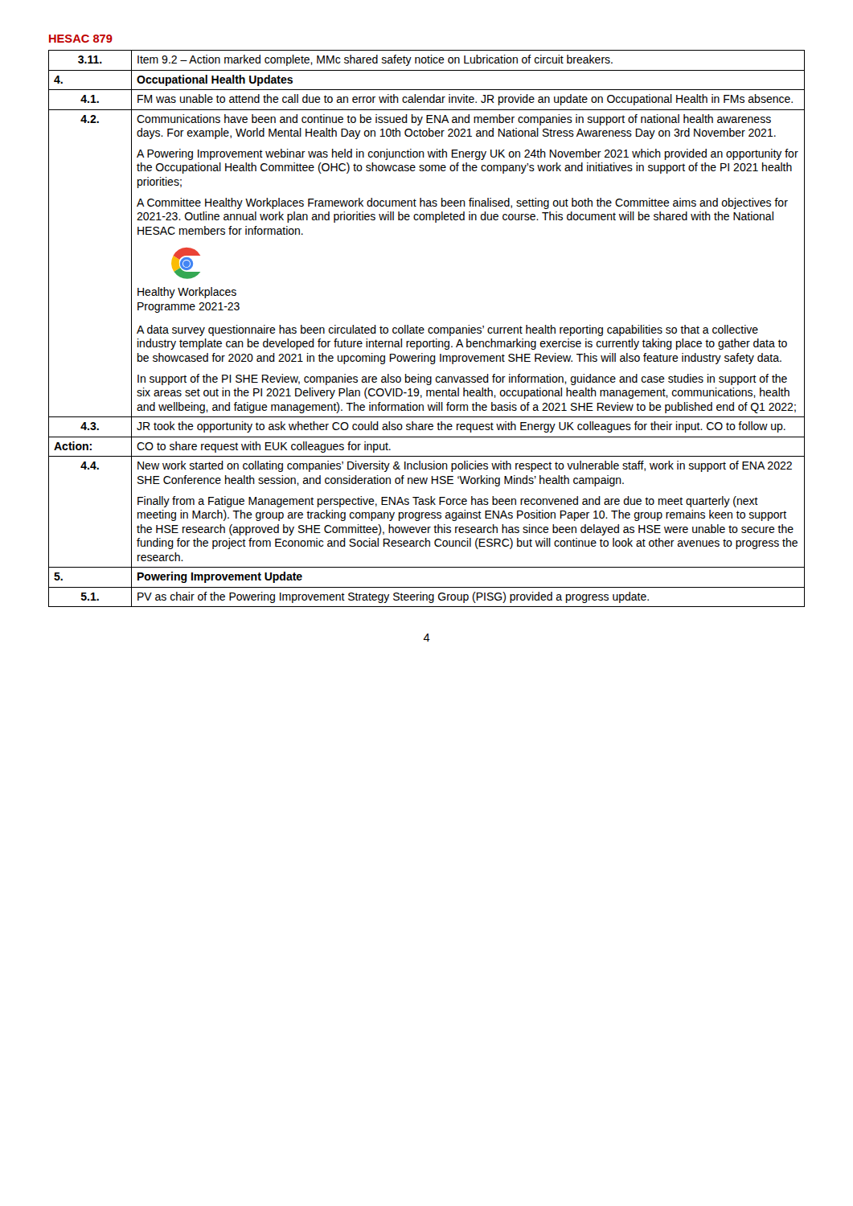HESAC 879
| 3.11. | Item 9.2 – Action marked complete, MMc shared safety notice on Lubrication of circuit breakers. |
| 4. | Occupational Health Updates |
| 4.1. | FM was unable to attend the call due to an error with calendar invite. JR provide an update on Occupational Health in FMs absence. |
| 4.2. | Communications have been and continue to be issued by ENA and member companies in support of national health awareness days. For example, World Mental Health Day on 10th October 2021 and National Stress Awareness Day on 3rd November 2021. A Powering Improvement webinar was held in conjunction with Energy UK on 24th November 2021 which provided an opportunity for the Occupational Health Committee (OHC) to showcase some of the company’s work and initiatives in support of the PI 2021 health priorities; A Committee Healthy Workplaces Framework document has been finalised, setting out both the Committee aims and objectives for 2021-23. Outline annual work plan and priorities will be completed in due course. This document will be shared with the National HESAC members for information. Healthy Workplaces Programme 2021-23 A data survey questionnaire has been circulated to collate companies’ current health reporting capabilities so that a collective industry template can be developed for future internal reporting. A benchmarking exercise is currently taking place to gather data to be showcased for 2020 and 2021 in the upcoming Powering Improvement SHE Review. This will also feature industry safety data. In support of the PI SHE Review, companies are also being canvassed for information, guidance and case studies in support of the six areas set out in the PI 2021 Delivery Plan (COVID-19, mental health, occupational health management, communications, health and wellbeing, and fatigue management). The information will form the basis of a 2021 SHE Review to be published end of Q1 2022; |
| 4.3. | JR took the opportunity to ask whether CO could also share the request with Energy UK colleagues for their input. CO to follow up. |
| Action: | CO to share request with EUK colleagues for input. |
| 4.4. | New work started on collating companies’ Diversity & Inclusion policies with respect to vulnerable staff, work in support of ENA 2022 SHE Conference health session, and consideration of new HSE ‘Working Minds’ health campaign. Finally from a Fatigue Management perspective, ENAs Task Force has been reconvened and are due to meet quarterly (next meeting in March). The group are tracking company progress against ENAs Position Paper 10. The group remains keen to support the HSE research (approved by SHE Committee), however this research has since been delayed as HSE were unable to secure the funding for the project from Economic and Social Research Council (ESRC) but will continue to look at other avenues to progress the research. |
| 5. | Powering Improvement Update |
| 5.1. | PV as chair of the Powering Improvement Strategy Steering Group (PISG) provided a progress update. |
4